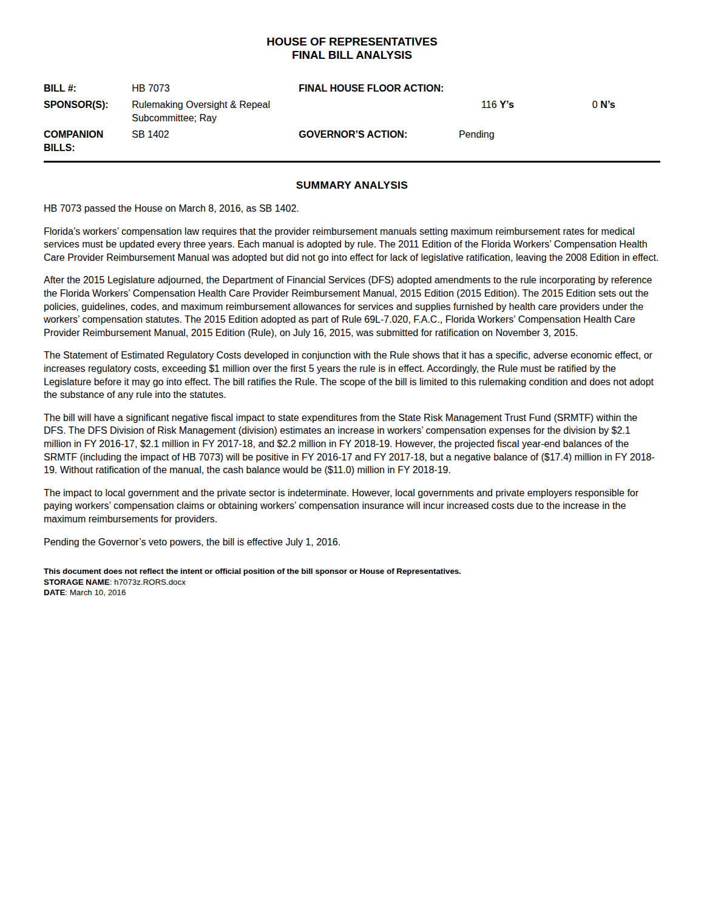HOUSE OF REPRESENTATIVES
FINAL BILL ANALYSIS
| BILL #: | HB 7073 | FINAL HOUSE FLOOR ACTION: | | |
| SPONSOR(S): | Rulemaking Oversight & Repeal Subcommittee; Ray | | 116 | Y’s | 0 | N’s |
| COMPANION BILLS: | SB 1402 | GOVERNOR’S ACTION: | Pending |
SUMMARY ANALYSIS
HB 7073 passed the House on March 8, 2016, as SB 1402.
Florida’s workers’ compensation law requires that the provider reimbursement manuals setting maximum reimbursement rates for medical services must be updated every three years. Each manual is adopted by rule. The 2011 Edition of the Florida Workers’ Compensation Health Care Provider Reimbursement Manual was adopted but did not go into effect for lack of legislative ratification, leaving the 2008 Edition in effect.
After the 2015 Legislature adjourned, the Department of Financial Services (DFS) adopted amendments to the rule incorporating by reference the Florida Workers’ Compensation Health Care Provider Reimbursement Manual, 2015 Edition (2015 Edition). The 2015 Edition sets out the policies, guidelines, codes, and maximum reimbursement allowances for services and supplies furnished by health care providers under the workers’ compensation statutes. The 2015 Edition adopted as part of Rule 69L-7.020, F.A.C., Florida Workers’ Compensation Health Care Provider Reimbursement Manual, 2015 Edition (Rule), on July 16, 2015, was submitted for ratification on November 3, 2015.
The Statement of Estimated Regulatory Costs developed in conjunction with the Rule shows that it has a specific, adverse economic effect, or increases regulatory costs, exceeding $1 million over the first 5 years the rule is in effect. Accordingly, the Rule must be ratified by the Legislature before it may go into effect. The bill ratifies the Rule. The scope of the bill is limited to this rulemaking condition and does not adopt the substance of any rule into the statutes.
The bill will have a significant negative fiscal impact to state expenditures from the State Risk Management Trust Fund (SRMTF) within the DFS. The DFS Division of Risk Management (division) estimates an increase in workers’ compensation expenses for the division by $2.1 million in FY 2016-17, $2.1 million in FY 2017-18, and $2.2 million in FY 2018-19. However, the projected fiscal year-end balances of the SRMTF (including the impact of HB 7073) will be positive in FY 2016-17 and FY 2017-18, but a negative balance of ($17.4) million in FY 2018-19. Without ratification of the manual, the cash balance would be ($11.0) million in FY 2018-19.
The impact to local government and the private sector is indeterminate. However, local governments and private employers responsible for paying workers’ compensation claims or obtaining workers’ compensation insurance will incur increased costs due to the increase in the maximum reimbursements for providers.
Pending the Governor’s veto powers, the bill is effective July 1, 2016.
This document does not reflect the intent or official position of the bill sponsor or House of Representatives.
STORAGE NAME: h7073z.RORS.docx
DATE: March 10, 2016